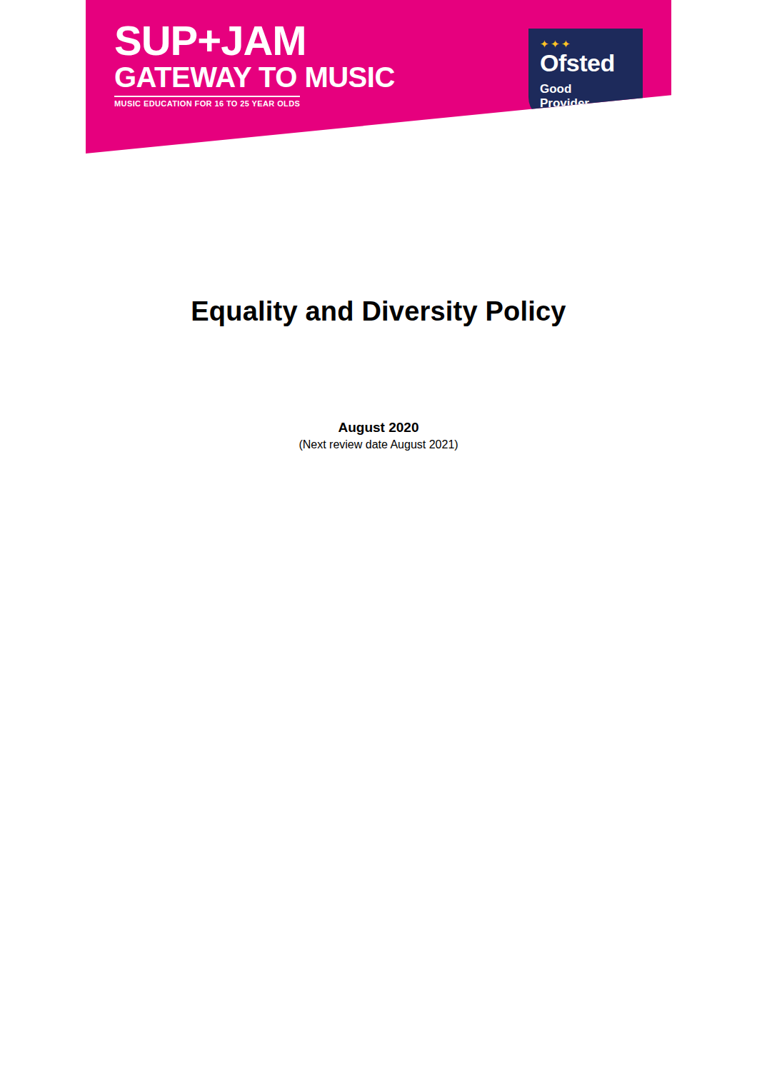Sup+Jam
Gateway to Music
Music education for 16 to 25 year olds
✦✦✦
Ofsted
Good
Provider
Equality and Diversity Policy
August 2020
(Next review date August 2021)